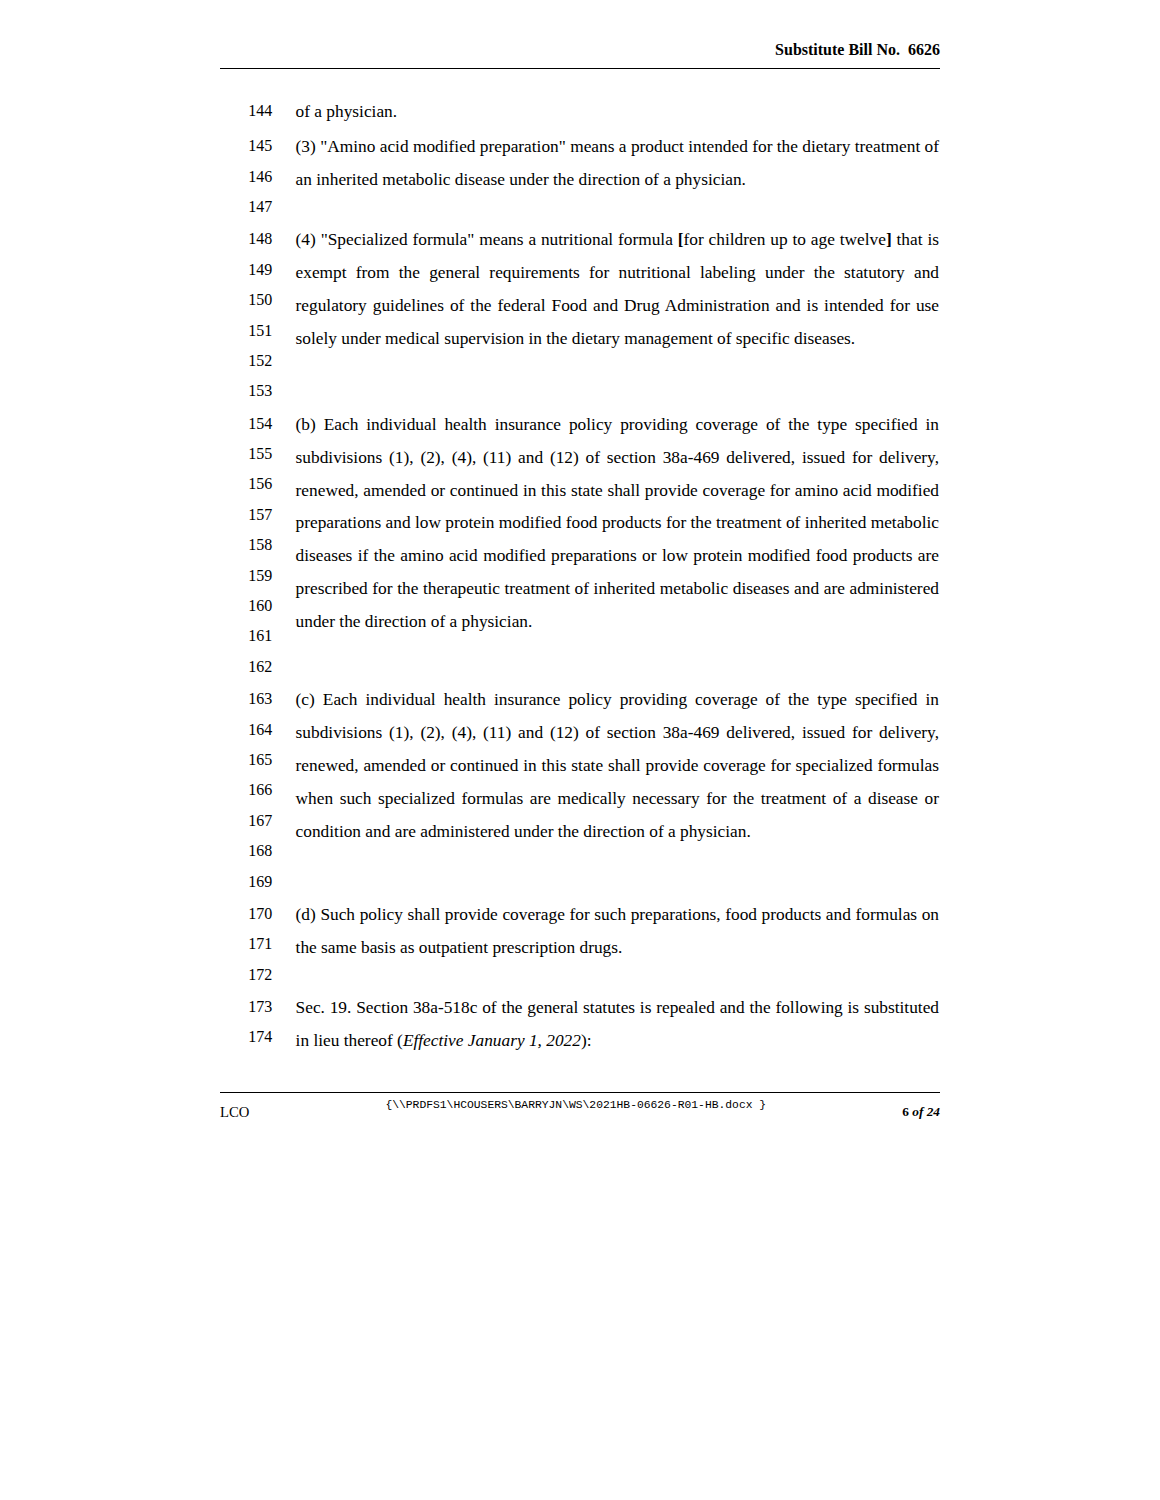Substitute Bill No. 6626
| 144 | of a physician. |
| 145 146 147 | (3) "Amino acid modified preparation" means a product intended for the dietary treatment of an inherited metabolic disease under the direction of a physician. |
| 148 149 150 151 152 153 | (4) "Specialized formula" means a nutritional formula [ for children up to age twelve ] that is exempt from the general requirements for nutritional labeling under the statutory and regulatory guidelines of the federal Food and Drug Administration and is intended for use solely under medical supervision in the dietary management of specific diseases. |
| 154 155 156 157 158 159 160 161 162 | (b) Each individual health insurance policy providing coverage of the type specified in subdivisions (1), (2), (4), (11) and (12) of section 38a-469 delivered, issued for delivery, renewed, amended or continued in this state shall provide coverage for amino acid modified preparations and low protein modified food products for the treatment of inherited metabolic diseases if the amino acid modified preparations or low protein modified food products are prescribed for the therapeutic treatment of inherited metabolic diseases and are administered under the direction of a physician. |
| 163 164 165 166 167 168 169 | (c) Each individual health insurance policy providing coverage of the type specified in subdivisions (1), (2), (4), (11) and (12) of section 38a-469 delivered, issued for delivery, renewed, amended or continued in this state shall provide coverage for specialized formulas when such specialized formulas are medically necessary for the treatment of a disease or condition and are administered under the direction of a physician. |
| 170 171 172 | (d) Such policy shall provide coverage for such preparations, food products and formulas on the same basis as outpatient prescription drugs. |
| 173 174 | Sec. 19. Section 38a-518c of the general statutes is repealed and the following is substituted in lieu thereof ( Effective January 1, 2022 ): |
LCO
{\\PRDFS1\HCOUSERS\BARRYJN\WS\2021HB-06626-R01-HB.docx }
6 of 24